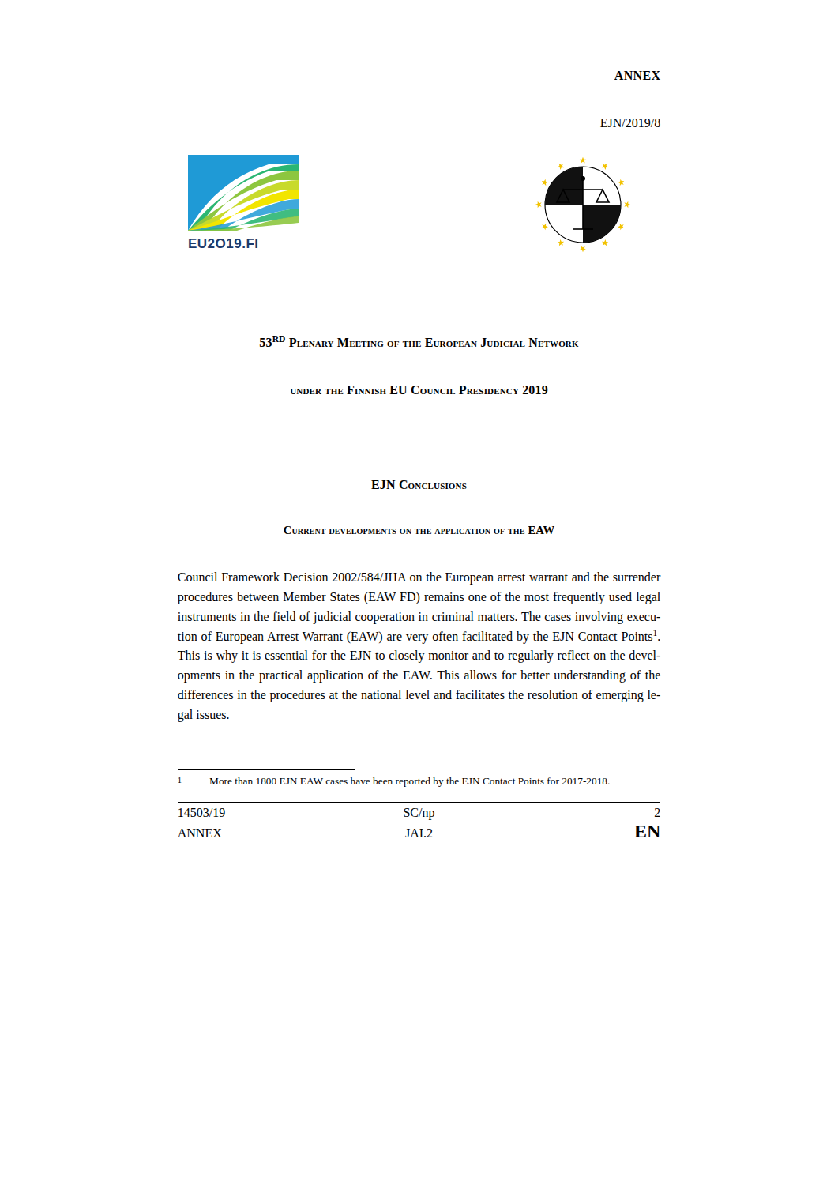ANNEX
EJN/2019/8
EU2O19.FI
53RD Plenary Meeting of the European Judicial Network
under the Finnish EU Council Presidency 2019
EJN Conclusions
Current developments on the application of the EAW
Council Framework Decision 2002/584/JHA on the European arrest warrant and the surrender procedures between Member States (EAW FD) remains one of the most frequently used legal instruments in the field of judicial cooperation in criminal matters. The cases involving execution of European Arrest Warrant (EAW) are very often facilitated by the EJN Contact Points1. This is why it is essential for the EJN to closely monitor and to regularly reflect on the developments in the practical application of the EAW. This allows for better understanding of the differences in the procedures at the national level and facilitates the resolution of emerging legal issues.
1
More than 1800 EJN EAW cases have been reported by the EJN Contact Points for 2017-2018.
14503/19
SC/np
2
ANNEX
JAI.2
EN